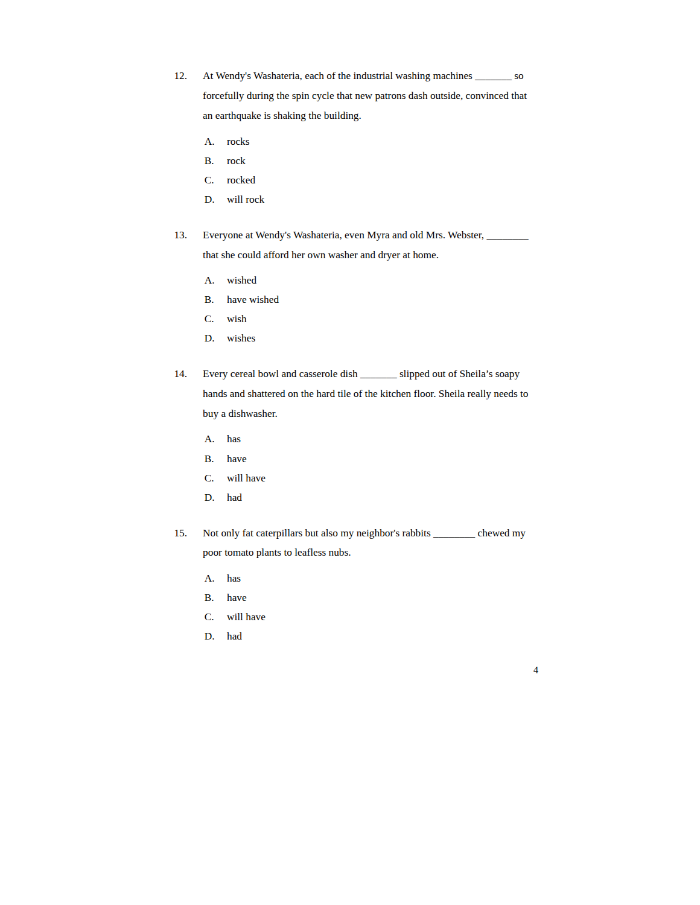At Wendy's Washateria, each of the industrial washing machines _______ so forcefully during the spin cycle that new patrons dash outside, convinced that an earthquake is shaking the building.
rocks
rock
rocked
will rock
Everyone at Wendy's Washateria, even Myra and old Mrs. Webster, ________ that she could afford her own washer and dryer at home.
wished
have wished
wish
wishes
Every cereal bowl and casserole dish _______ slipped out of Sheila’s soapy hands and shattered on the hard tile of the kitchen floor. Sheila really needs to buy a dishwasher.
has
have
will have
had
Not only fat caterpillars but also my neighbor's rabbits ________ chewed my poor tomato plants to leafless nubs.
has
have
will have
had
4